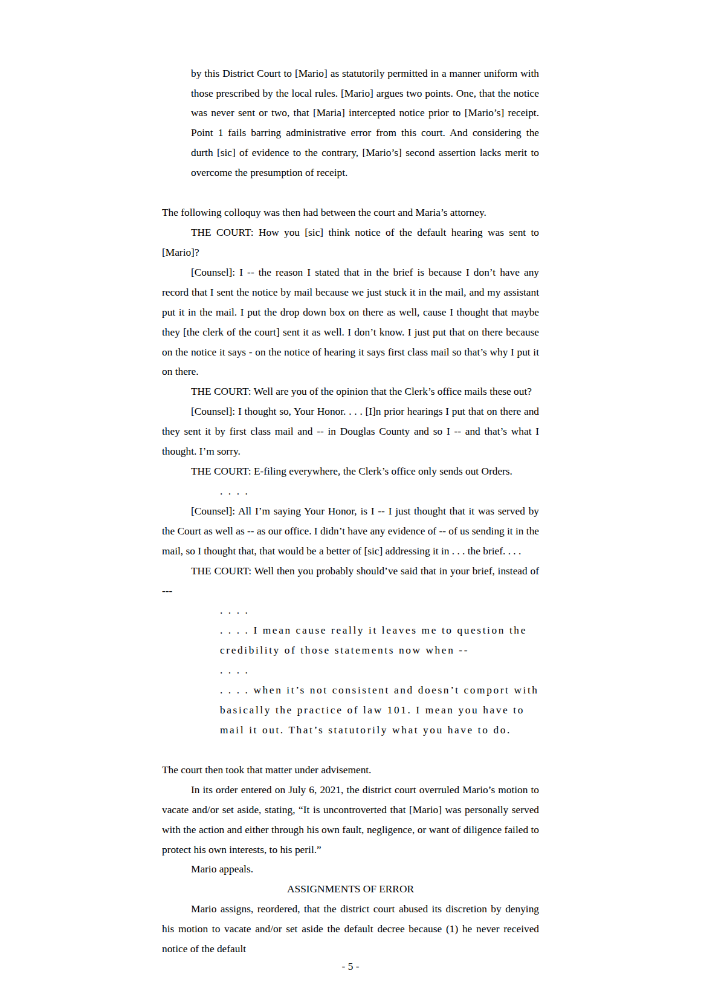by this District Court to [Mario] as statutorily permitted in a manner uniform with those prescribed by the local rules. [Mario] argues two points. One, that the notice was never sent or two, that [Maria] intercepted notice prior to [Mario’s] receipt. Point 1 fails barring administrative error from this court. And considering the durth [sic] of evidence to the contrary, [Mario’s] second assertion lacks merit to overcome the presumption of receipt.
The following colloquy was then had between the court and Maria’s attorney.
THE COURT: How you [sic] think notice of the default hearing was sent to [Mario]?
[Counsel]: I -- the reason I stated that in the brief is because I don’t have any record that I sent the notice by mail because we just stuck it in the mail, and my assistant put it in the mail. I put the drop down box on there as well, cause I thought that maybe they [the clerk of the court] sent it as well. I don’t know. I just put that on there because on the notice it says - on the notice of hearing it says first class mail so that’s why I put it on there.
THE COURT: Well are you of the opinion that the Clerk’s office mails these out?
[Counsel]: I thought so, Your Honor. . . . [I]n prior hearings I put that on there and they sent it by first class mail and -- in Douglas County and so I -- and that’s what I thought. I’m sorry.
THE COURT: E-filing everywhere, the Clerk’s office only sends out Orders.
. . . .
[Counsel]: All I’m saying Your Honor, is I -- I just thought that it was served by the Court as well as -- as our office. I didn’t have any evidence of -- of us sending it in the mail, so I thought that, that would be a better of [sic] addressing it in . . . the brief. . . .
THE COURT: Well then you probably should’ve said that in your brief, instead of ---
. . . .
. . . . I mean cause really it leaves me to question the credibility of those statements now when --
. . . .
. . . . when it’s not consistent and doesn’t comport with basically the practice of law 101. I mean you have to mail it out. That’s statutorily what you have to do.
The court then took that matter under advisement.
In its order entered on July 6, 2021, the district court overruled Mario’s motion to vacate and/or set aside, stating, “It is uncontroverted that [Mario] was personally served with the action and either through his own fault, negligence, or want of diligence failed to protect his own interests, to his peril.”
Mario appeals.
ASSIGNMENTS OF ERROR
Mario assigns, reordered, that the district court abused its discretion by denying his motion to vacate and/or set aside the default decree because (1) he never received notice of the default
- 5 -